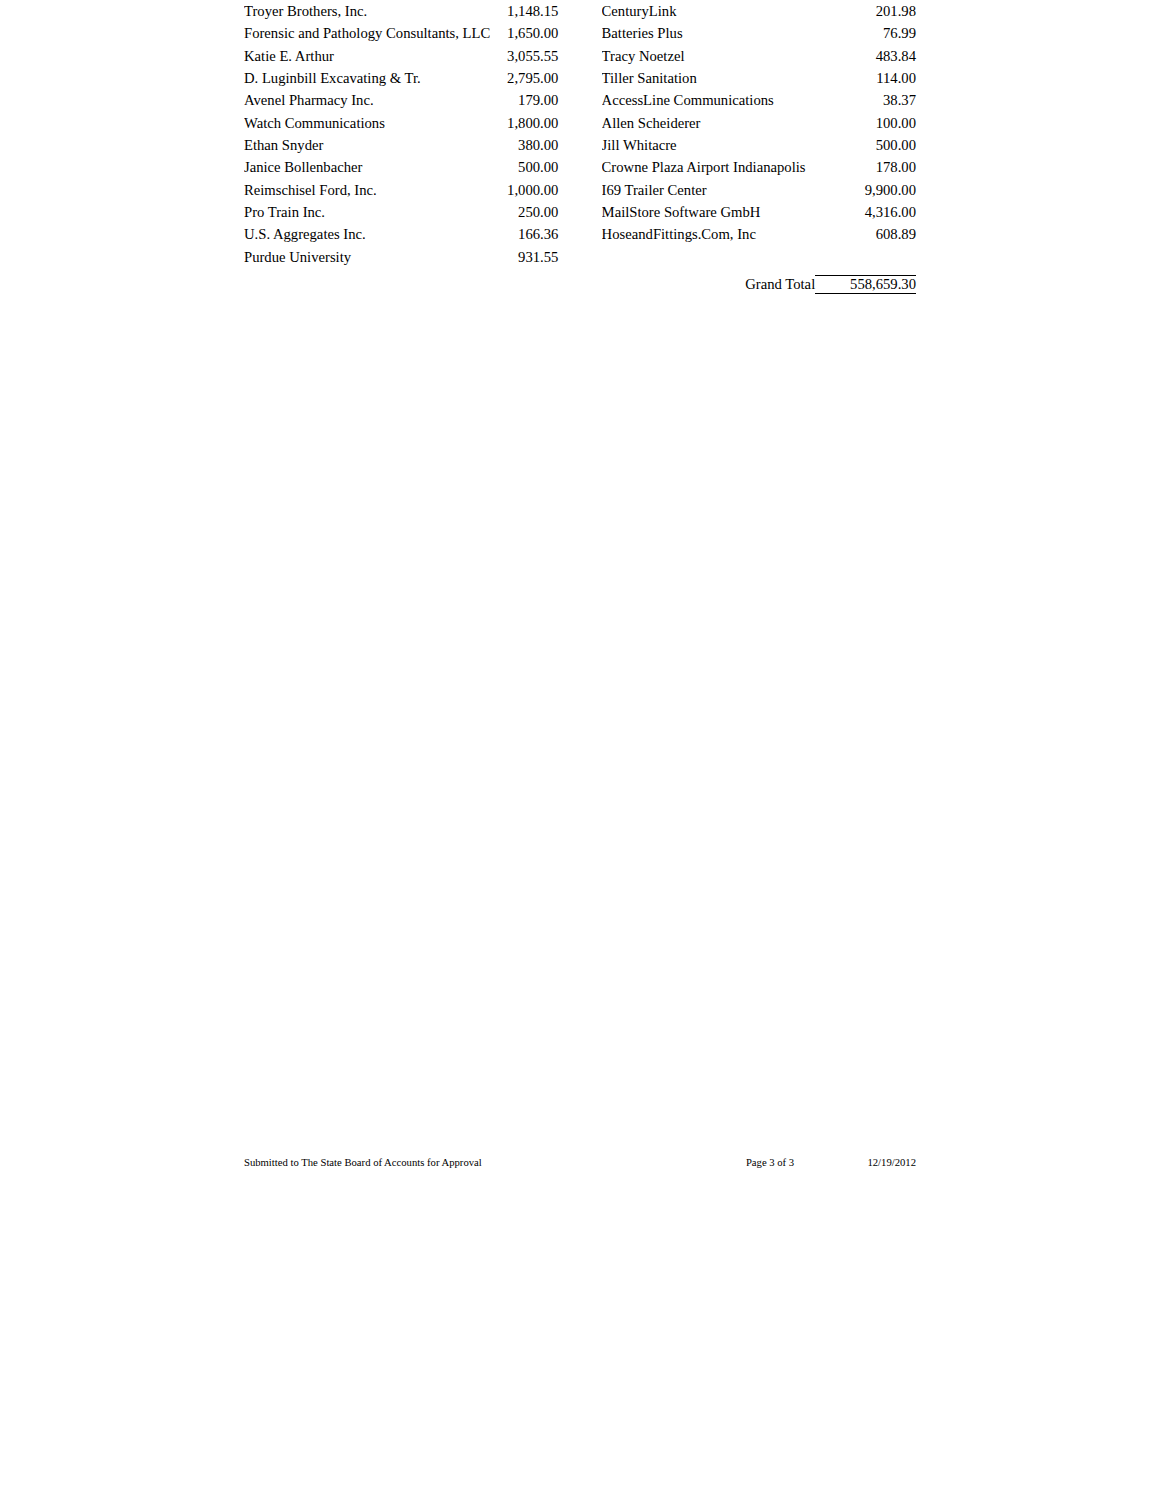| / Troyer Brothers, Inc. / 1,148.15 / / Forensic and Pathology Consultants, LLC / 1,650.00 / / Katie E. Arthur / 3,055.55 / / D. Luginbill Excavating & Tr. / 2,795.00 / / Avenel Pharmacy Inc. / 179.00 / / Watch Communications / 1,800.00 / / Ethan Snyder / 380.00 / / Janice Bollenbacher / 500.00 / / Reimschisel Ford, Inc. / 1,000.00 / / Pro Train Inc. / 250.00 / / U.S. Aggregates Inc. / 166.36 / / Purdue University / 931.55 / | | / CenturyLink / 201.98 / / Batteries Plus / 76.99 / / Tracy Noetzel / 483.84 / / Tiller Sanitation / 114.00 / / AccessLine Communications / 38.37 / / Allen Scheiderer / 100.00 / / Jill Whitacre / 500.00 / / Crowne Plaza Airport Indianapolis / 178.00 / / I69 Trailer Center / 9,900.00 / / MailStore Software GmbH / 4,316.00 / / HoseandFittings.Com, Inc / 608.89 / / Grand Total / 558,659.30 / |
| Submitted to The State Board of Accounts for Approval | Page 3 of 3 | 12/19/2012 |